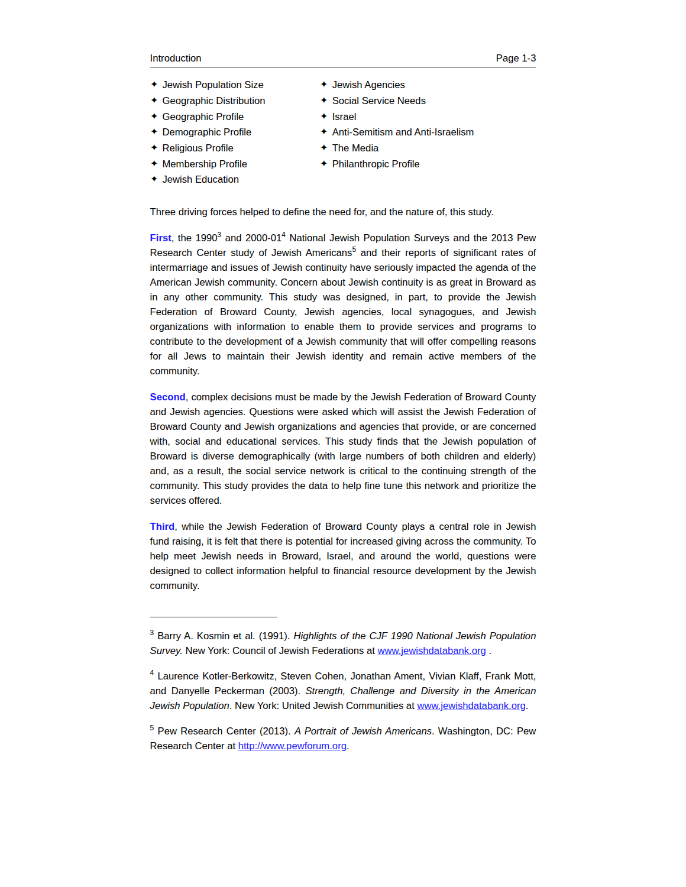Introduction
Page 1-3
Jewish Population Size
Geographic Distribution
Geographic Profile
Demographic Profile
Religious Profile
Membership Profile
Jewish Education
Jewish Agencies
Social Service Needs
Israel
Anti-Semitism and Anti-Israelism
The Media
Philanthropic Profile
Three driving forces helped to define the need for, and the nature of, this study.
First, the 19903 and 2000-014 National Jewish Population Surveys and the 2013 Pew Research Center study of Jewish Americans5 and their reports of significant rates of intermarriage and issues of Jewish continuity have seriously impacted the agenda of the American Jewish community. Concern about Jewish continuity is as great in Broward as in any other community. This study was designed, in part, to provide the Jewish Federation of Broward County, Jewish agencies, local synagogues, and Jewish organizations with information to enable them to provide services and programs to contribute to the development of a Jewish community that will offer compelling reasons for all Jews to maintain their Jewish identity and remain active members of the community.
Second, complex decisions must be made by the Jewish Federation of Broward County and Jewish agencies. Questions were asked which will assist the Jewish Federation of Broward County and Jewish organizations and agencies that provide, or are concerned with, social and educational services. This study finds that the Jewish population of Broward is diverse demographically (with large numbers of both children and elderly) and, as a result, the social service network is critical to the continuing strength of the community. This study provides the data to help fine tune this network and prioritize the services offered.
Third, while the Jewish Federation of Broward County plays a central role in Jewish fund raising, it is felt that there is potential for increased giving across the community. To help meet Jewish needs in Broward, Israel, and around the world, questions were designed to collect information helpful to financial resource development by the Jewish community.
3 Barry A. Kosmin et al. (1991). Highlights of the CJF 1990 National Jewish Population Survey. New York: Council of Jewish Federations at www.jewishdatabank.org .
4 Laurence Kotler-Berkowitz, Steven Cohen, Jonathan Ament, Vivian Klaff, Frank Mott, and Danyelle Peckerman (2003). Strength, Challenge and Diversity in the American Jewish Population. New York: United Jewish Communities at www.jewishdatabank.org.
5 Pew Research Center (2013). A Portrait of Jewish Americans. Washington, DC: Pew Research Center at http://www.pewforum.org.